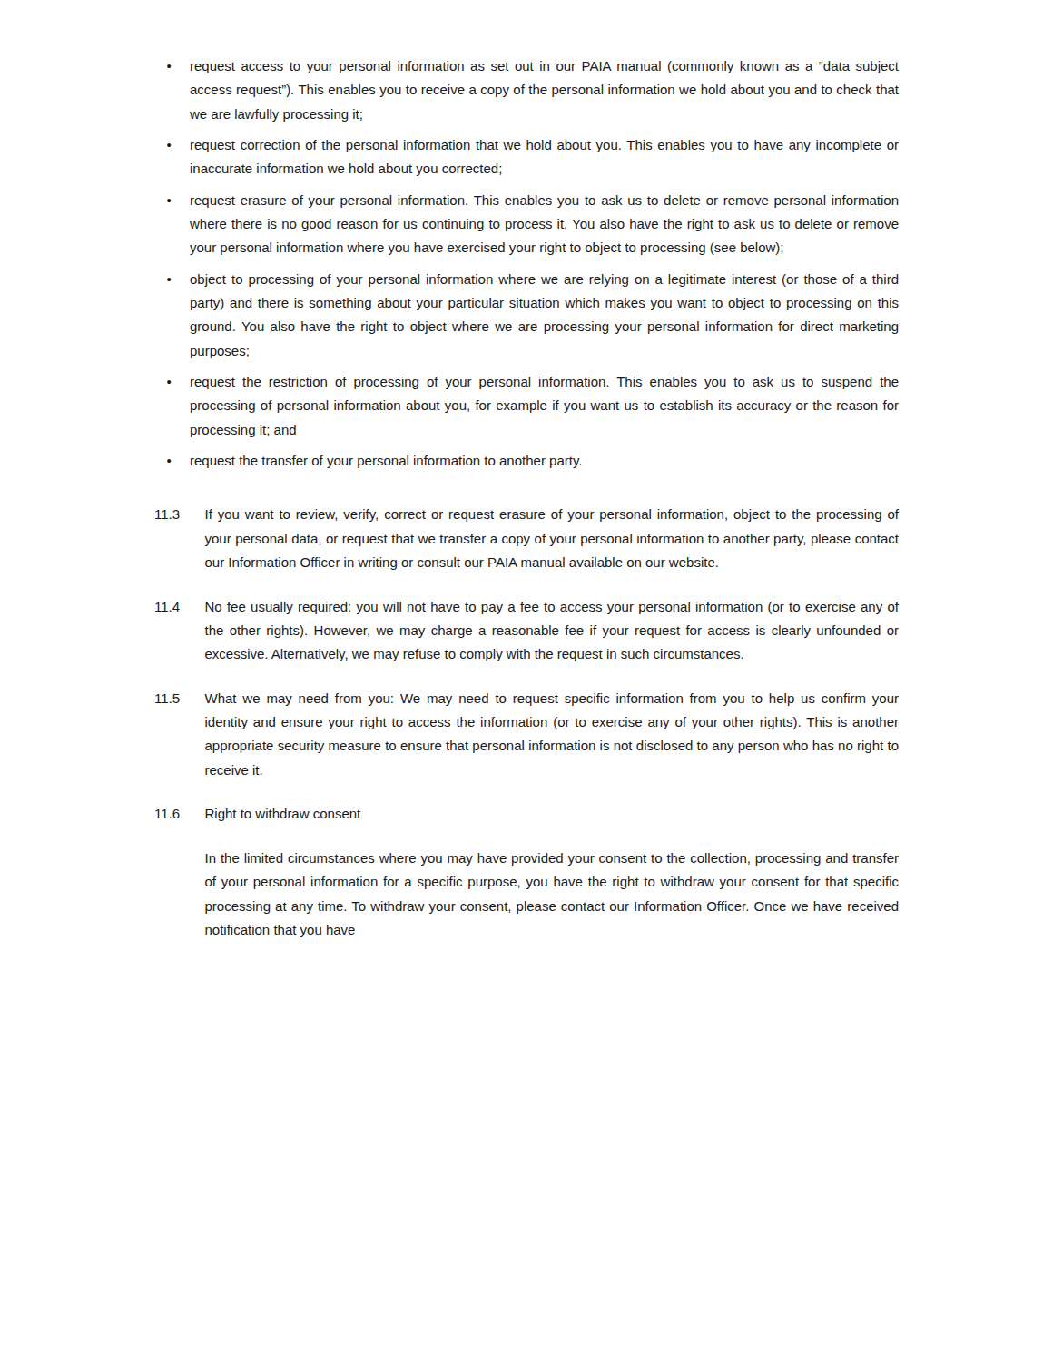request access to your personal information as set out in our PAIA manual (commonly known as a “data subject access request”). This enables you to receive a copy of the personal information we hold about you and to check that we are lawfully processing it;
request correction of the personal information that we hold about you. This enables you to have any incomplete or inaccurate information we hold about you corrected;
request erasure of your personal information. This enables you to ask us to delete or remove personal information where there is no good reason for us continuing to process it. You also have the right to ask us to delete or remove your personal information where you have exercised your right to object to processing (see below);
object to processing of your personal information where we are relying on a legitimate interest (or those of a third party) and there is something about your particular situation which makes you want to object to processing on this ground. You also have the right to object where we are processing your personal information for direct marketing purposes;
request the restriction of processing of your personal information. This enables you to ask us to suspend the processing of personal information about you, for example if you want us to establish its accuracy or the reason for processing it; and
request the transfer of your personal information to another party.
11.3
If you want to review, verify, correct or request erasure of your personal information, object to the processing of your personal data, or request that we transfer a copy of your personal information to another party, please contact our Information Officer in writing or consult our PAIA manual available on our website.
11.4
No fee usually required: you will not have to pay a fee to access your personal information (or to exercise any of the other rights). However, we may charge a reasonable fee if your request for access is clearly unfounded or excessive. Alternatively, we may refuse to comply with the request in such circumstances.
11.5
What we may need from you: We may need to request specific information from you to help us confirm your identity and ensure your right to access the information (or to exercise any of your other rights). This is another appropriate security measure to ensure that personal information is not disclosed to any person who has no right to receive it.
11.6
Right to withdraw consent
In the limited circumstances where you may have provided your consent to the collection, processing and transfer of your personal information for a specific purpose, you have the right to withdraw your consent for that specific processing at any time. To withdraw your consent, please contact our Information Officer. Once we have received notification that you have